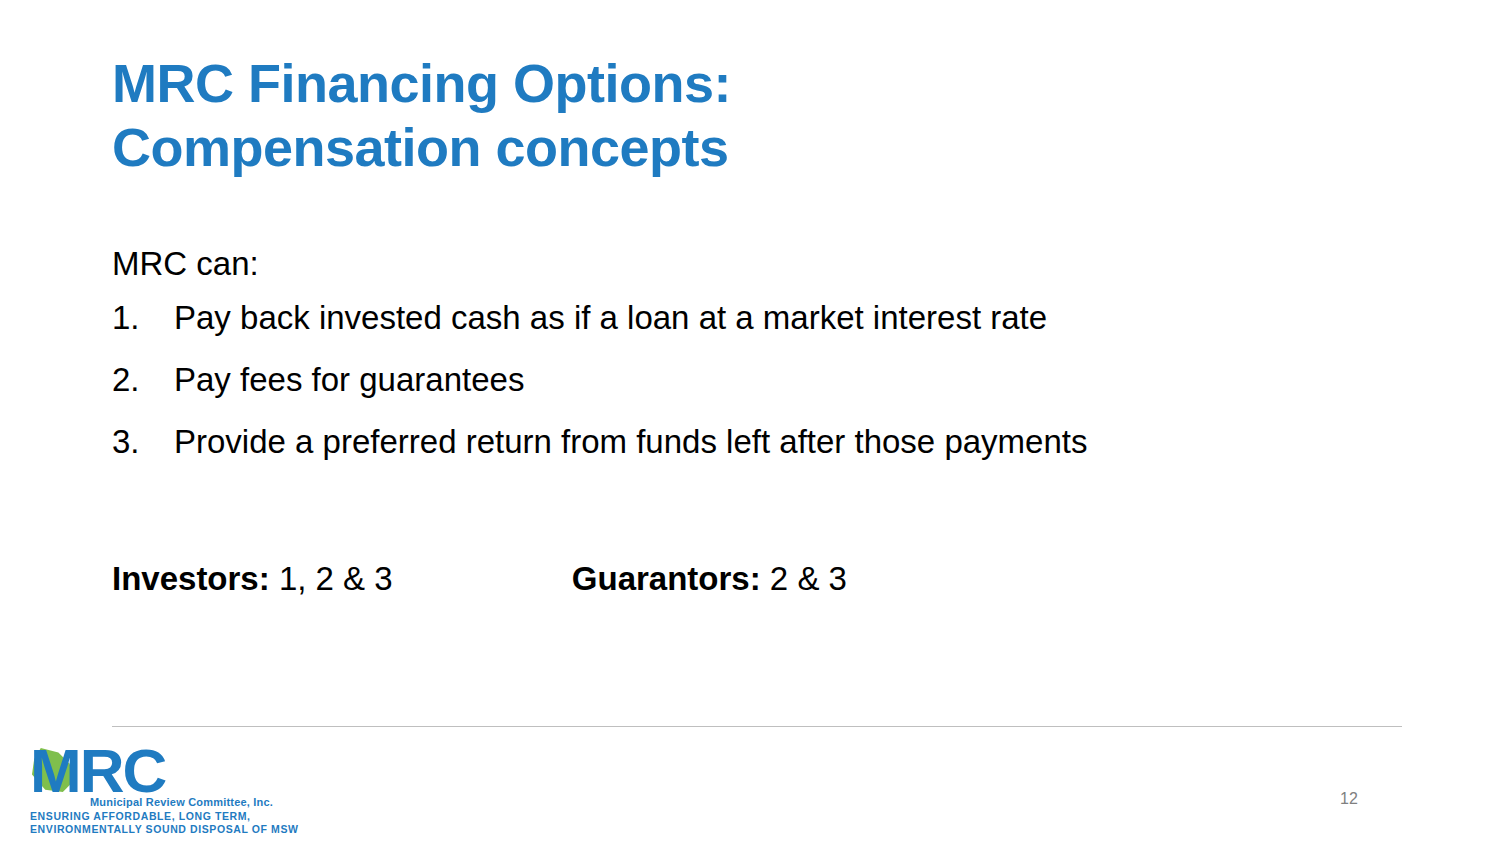MRC Financing Options:
Compensation concepts
MRC can:
Pay back invested cash as if a loan at a market interest rate
Pay fees for guarantees
Provide a preferred return from funds left after those payments
Investors: 1, 2 & 3 Guarantors: 2 & 3
MRC
Municipal Review Committee, Inc.
ENSURING AFFORDABLE, LONG TERM,
ENVIRONMENTALLY SOUND DISPOSAL OF MSW
12